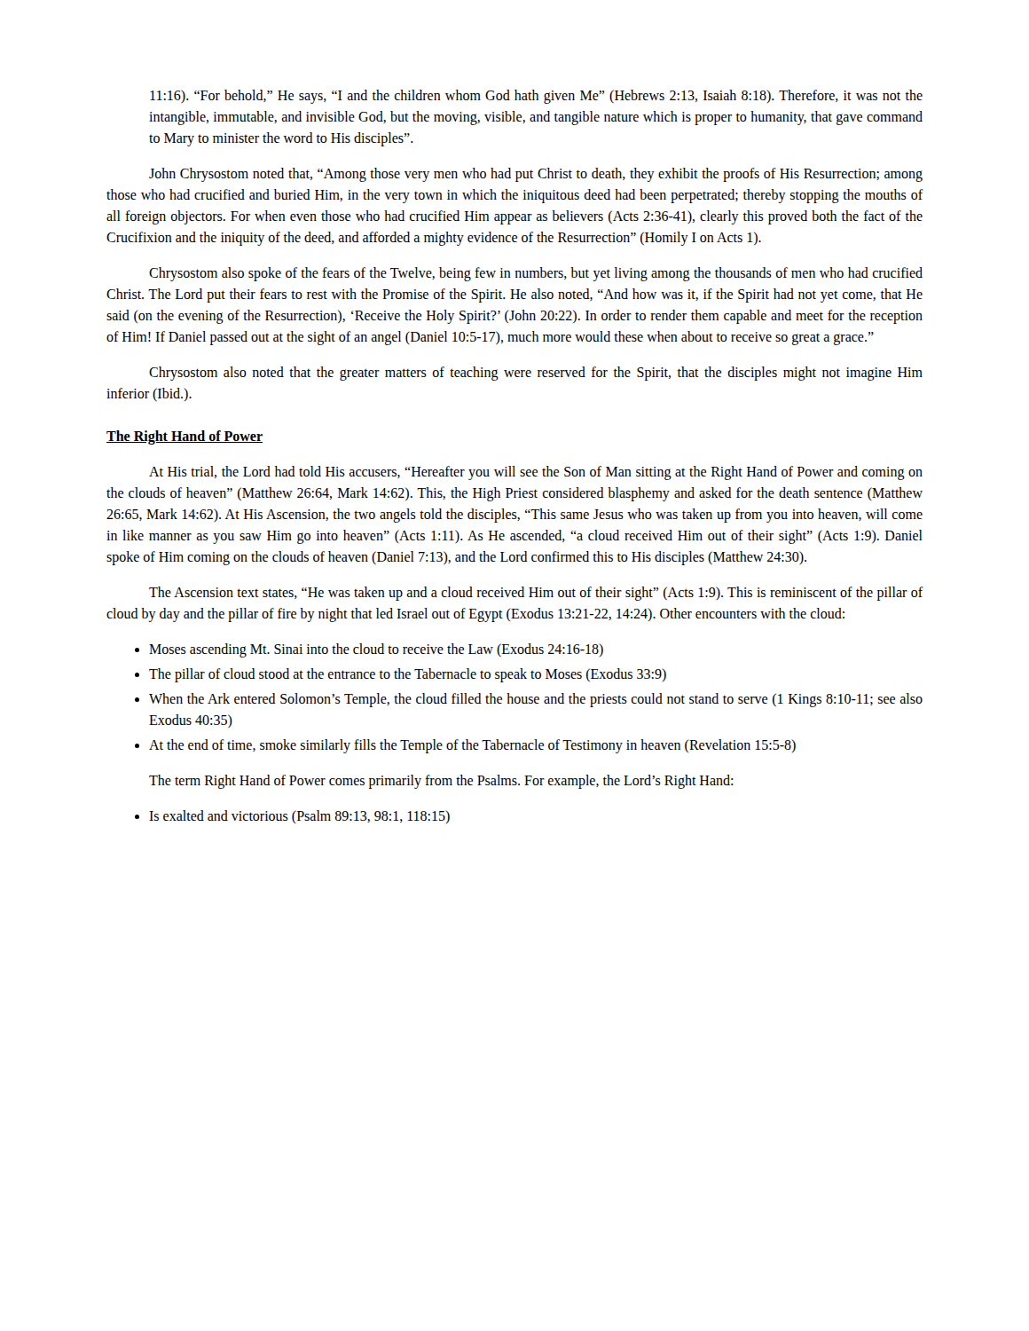11:16). “For behold,” He says, “I and the children whom God hath given Me” (Hebrews 2:13, Isaiah 8:18). Therefore, it was not the intangible, immutable, and invisible God, but the moving, visible, and tangible nature which is proper to humanity, that gave command to Mary to minister the word to His disciples”.
John Chrysostom noted that, “Among those very men who had put Christ to death, they exhibit the proofs of His Resurrection; among those who had crucified and buried Him, in the very town in which the iniquitous deed had been perpetrated; thereby stopping the mouths of all foreign objectors. For when even those who had crucified Him appear as believers (Acts 2:36-41), clearly this proved both the fact of the Crucifixion and the iniquity of the deed, and afforded a mighty evidence of the Resurrection” (Homily I on Acts 1).
Chrysostom also spoke of the fears of the Twelve, being few in numbers, but yet living among the thousands of men who had crucified Christ. The Lord put their fears to rest with the Promise of the Spirit. He also noted, “And how was it, if the Spirit had not yet come, that He said (on the evening of the Resurrection), ‘Receive the Holy Spirit?’ (John 20:22). In order to render them capable and meet for the reception of Him! If Daniel passed out at the sight of an angel (Daniel 10:5-17), much more would these when about to receive so great a grace.”
Chrysostom also noted that the greater matters of teaching were reserved for the Spirit, that the disciples might not imagine Him inferior (Ibid.).
The Right Hand of Power
At His trial, the Lord had told His accusers, “Hereafter you will see the Son of Man sitting at the Right Hand of Power and coming on the clouds of heaven” (Matthew 26:64, Mark 14:62). This, the High Priest considered blasphemy and asked for the death sentence (Matthew 26:65, Mark 14:62). At His Ascension, the two angels told the disciples, “This same Jesus who was taken up from you into heaven, will come in like manner as you saw Him go into heaven” (Acts 1:11). As He ascended, “a cloud received Him out of their sight” (Acts 1:9). Daniel spoke of Him coming on the clouds of heaven (Daniel 7:13), and the Lord confirmed this to His disciples (Matthew 24:30).
The Ascension text states, “He was taken up and a cloud received Him out of their sight” (Acts 1:9). This is reminiscent of the pillar of cloud by day and the pillar of fire by night that led Israel out of Egypt (Exodus 13:21-22, 14:24). Other encounters with the cloud:
Moses ascending Mt. Sinai into the cloud to receive the Law (Exodus 24:16-18)
The pillar of cloud stood at the entrance to the Tabernacle to speak to Moses (Exodus 33:9)
When the Ark entered Solomon’s Temple, the cloud filled the house and the priests could not stand to serve (1 Kings 8:10-11; see also Exodus 40:35)
At the end of time, smoke similarly fills the Temple of the Tabernacle of Testimony in heaven (Revelation 15:5-8)
The term Right Hand of Power comes primarily from the Psalms. For example, the Lord’s Right Hand:
Is exalted and victorious (Psalm 89:13, 98:1, 118:15)